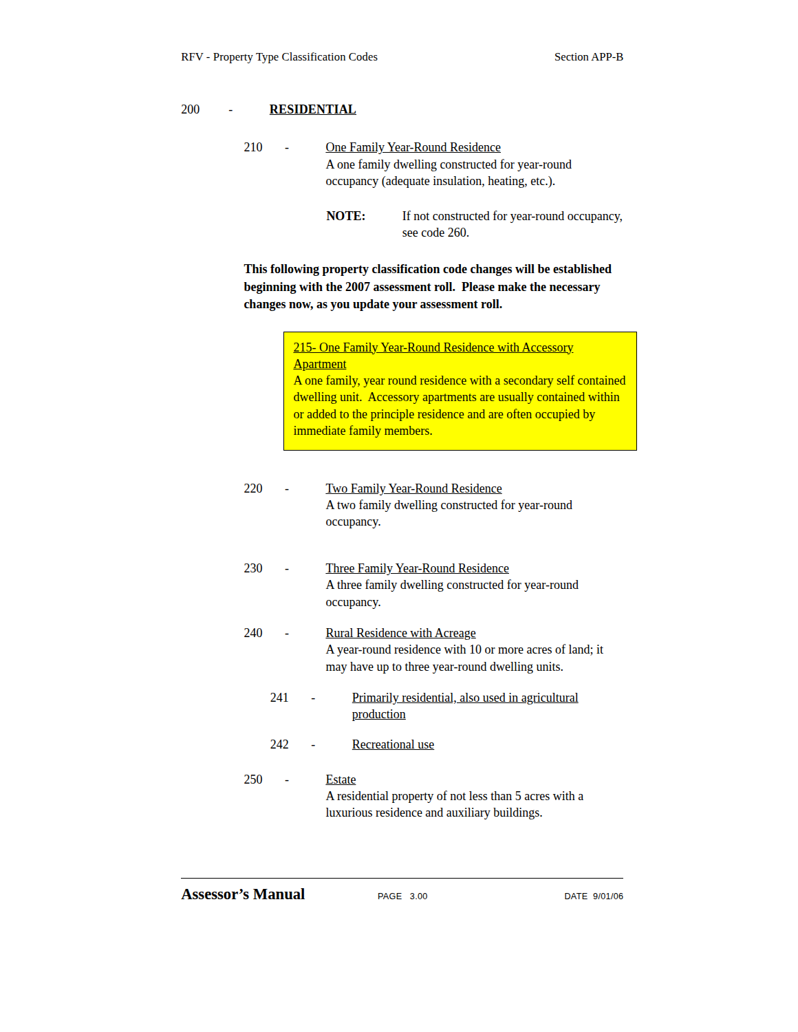RFV - Property Type Classification Codes
Section APP-B
200 - RESIDENTIAL
210 -
One Family Year-Round Residence
A one family dwelling constructed for year-round occupancy (adequate insulation, heating, etc.).
NOTE: If not constructed for year-round occupancy, see code 260.
This following property classification code changes will be established beginning with the 2007 assessment roll. Please make the necessary changes now, as you update your assessment roll.
215- One Family Year-Round Residence with Accessory Apartment
A one family, year round residence with a secondary self contained dwelling unit. Accessory apartments are usually contained within or added to the principle residence and are often occupied by immediate family members.
220 -
Two Family Year-Round Residence
A two family dwelling constructed for year-round occupancy.
230 -
Three Family Year-Round Residence
A three family dwelling constructed for year-round occupancy.
240 -
Rural Residence with Acreage
A year-round residence with 10 or more acres of land; it may have up to three year-round dwelling units.
241 -
Primarily residential, also used in agricultural production
242 -
Recreational use
250 -
Estate
A residential property of not less than 5 acres with a luxurious residence and auxiliary buildings.
Assessor’s Manual
PAGE 3.00
DATE 9/01/06